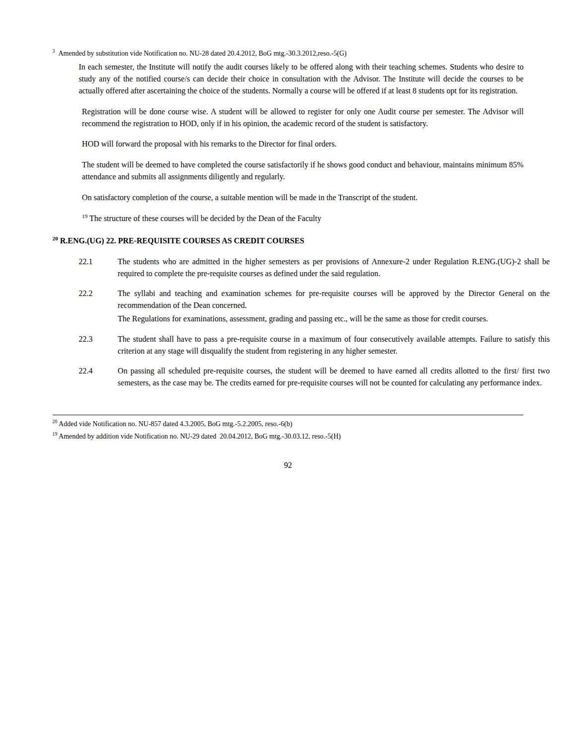3 Amended by substitution vide Notification no. NU-28 dated 20.4.2012, BoG mtg.-30.3.2012,reso.-5(G)
In each semester, the Institute will notify the audit courses likely to be offered along with their teaching schemes. Students who desire to study any of the notified course/s can decide their choice in consultation with the Advisor. The Institute will decide the courses to be actually offered after ascertaining the choice of the students. Normally a course will be offered if at least 8 students opt for its registration.
Registration will be done course wise. A student will be allowed to register for only one Audit course per semester. The Advisor will recommend the registration to HOD, only if in his opinion, the academic record of the student is satisfactory.
HOD will forward the proposal with his remarks to the Director for final orders.
The student will be deemed to have completed the course satisfactorily if he shows good conduct and behaviour, maintains minimum 85% attendance and submits all assignments diligently and regularly.
On satisfactory completion of the course, a suitable mention will be made in the Transcript of the student.
19 The structure of these courses will be decided by the Dean of the Faculty
20 R.ENG.(UG) 22. PRE-REQUISITE COURSES AS CREDIT COURSES
| 22.1 | The students who are admitted in the higher semesters as per provisions of Annexure-2 under Regulation R.ENG.(UG)-2 shall be required to complete the pre-requisite courses as defined under the said regulation. |
| 22.2 | The syllabi and teaching and examination schemes for pre-requisite courses will be approved by the Director General on the recommendation of the Dean concerned. The Regulations for examinations, assessment, grading and passing etc., will be the same as those for credit courses. |
| 22.3 | The student shall have to pass a pre-requisite course in a maximum of four consecutively available attempts. Failure to satisfy this criterion at any stage will disqualify the student from registering in any higher semester. |
| 22.4 | On passing all scheduled pre-requisite courses, the student will be deemed to have earned all credits allotted to the first/ first two semesters, as the case may be. The credits earned for pre-requisite courses will not be counted for calculating any performance index. |
20 Added vide Notification no. NU-857 dated 4.3.2005, BoG mtg.-5.2.2005, reso.-6(b)
19 Amended by addition vide Notification no. NU-29 dated 20.04.2012, BoG mtg.-30.03.12, reso.-5(H)
92